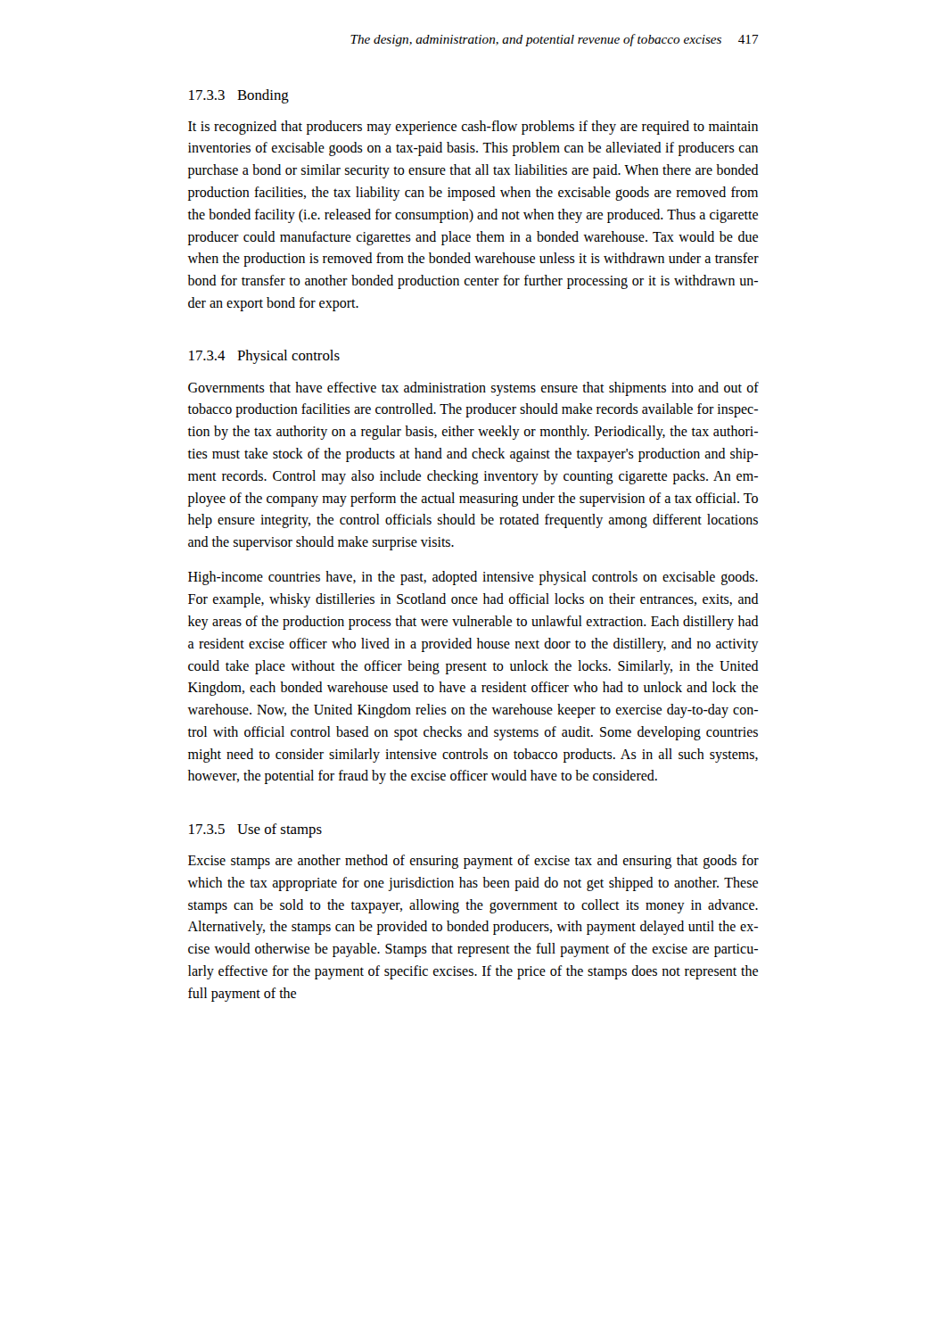The design, administration, and potential revenue of tobacco excises417
17.3.3 Bonding
It is recognized that producers may experience cash-flow problems if they are required to maintain inventories of excisable goods on a tax-paid basis. This problem can be alleviated if producers can purchase a bond or similar security to ensure that all tax liabilities are paid. When there are bonded production facilities, the tax liability can be imposed when the excisable goods are removed from the bonded facility (i.e. released for consumption) and not when they are produced. Thus a cigarette producer could manufacture cigarettes and place them in a bonded warehouse. Tax would be due when the production is removed from the bonded warehouse unless it is withdrawn under a transfer bond for transfer to another bonded production center for further processing or it is withdrawn under an export bond for export.
17.3.4 Physical controls
Governments that have effective tax administration systems ensure that shipments into and out of tobacco production facilities are controlled. The producer should make records available for inspection by the tax authority on a regular basis, either weekly or monthly. Periodically, the tax authorities must take stock of the products at hand and check against the taxpayer's production and shipment records. Control may also include checking inventory by counting cigarette packs. An employee of the company may perform the actual measuring under the supervision of a tax official. To help ensure integrity, the control officials should be rotated frequently among different locations and the supervisor should make surprise visits.
High-income countries have, in the past, adopted intensive physical controls on excisable goods. For example, whisky distilleries in Scotland once had official locks on their entrances, exits, and key areas of the production process that were vulnerable to unlawful extraction. Each distillery had a resident excise officer who lived in a provided house next door to the distillery, and no activity could take place without the officer being present to unlock the locks. Similarly, in the United Kingdom, each bonded warehouse used to have a resident officer who had to unlock and lock the warehouse. Now, the United Kingdom relies on the warehouse keeper to exercise day-to-day control with official control based on spot checks and systems of audit. Some developing countries might need to consider similarly intensive controls on tobacco products. As in all such systems, however, the potential for fraud by the excise officer would have to be considered.
17.3.5 Use of stamps
Excise stamps are another method of ensuring payment of excise tax and ensuring that goods for which the tax appropriate for one jurisdiction has been paid do not get shipped to another. These stamps can be sold to the taxpayer, allowing the government to collect its money in advance. Alternatively, the stamps can be provided to bonded producers, with payment delayed until the excise would otherwise be payable. Stamps that represent the full payment of the excise are particularly effective for the payment of specific excises. If the price of the stamps does not represent the full payment of the